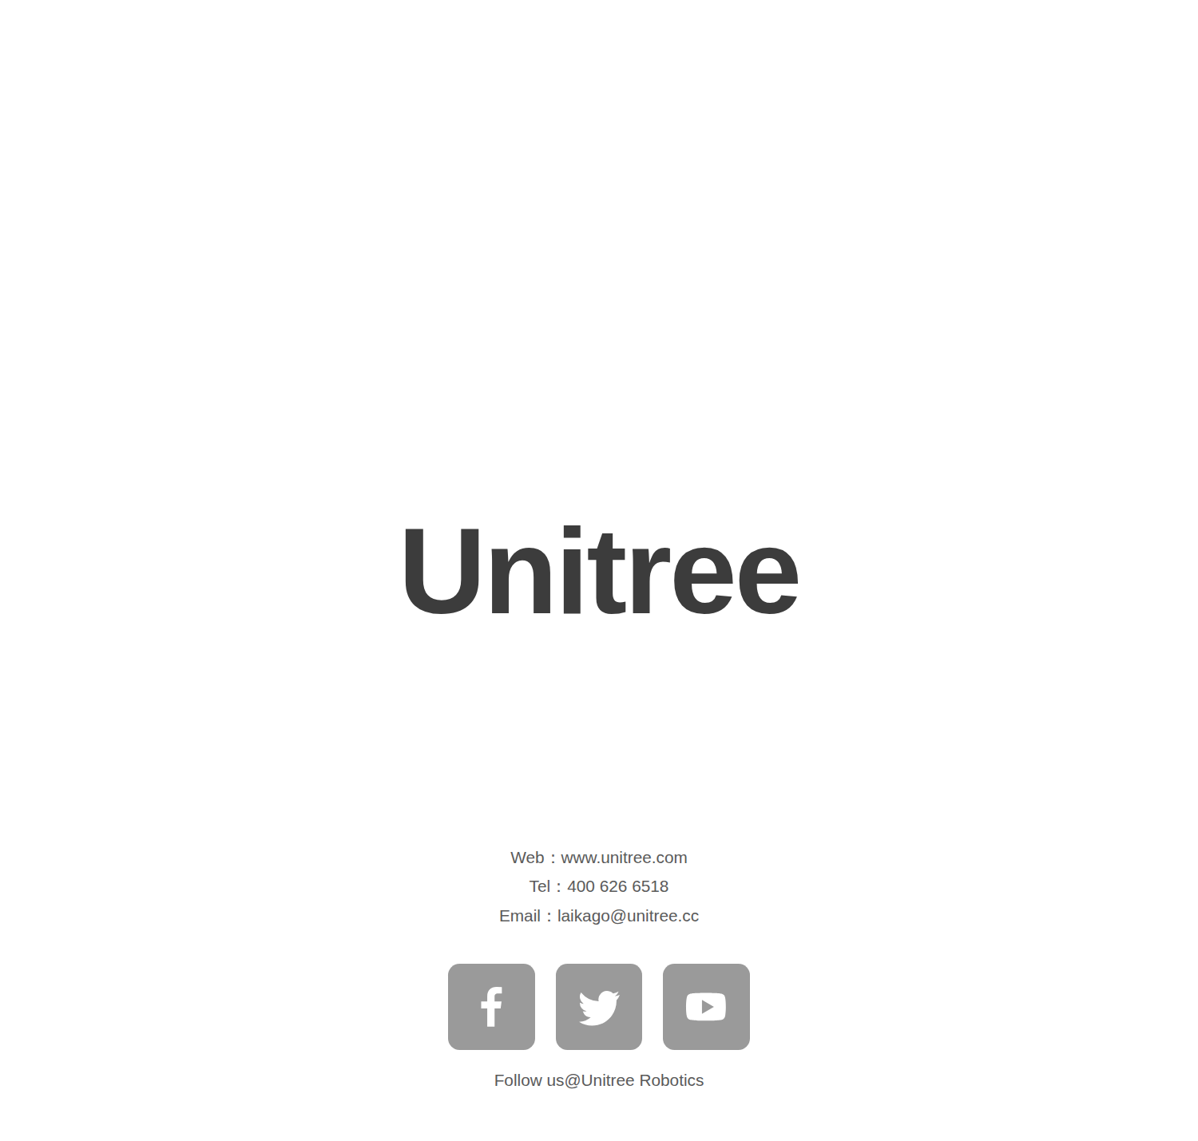Unitree
Web：www.unitree.com
Tel：400 626 6518
Email：laikago@unitree.cc
Follow us@Unitree Robotics